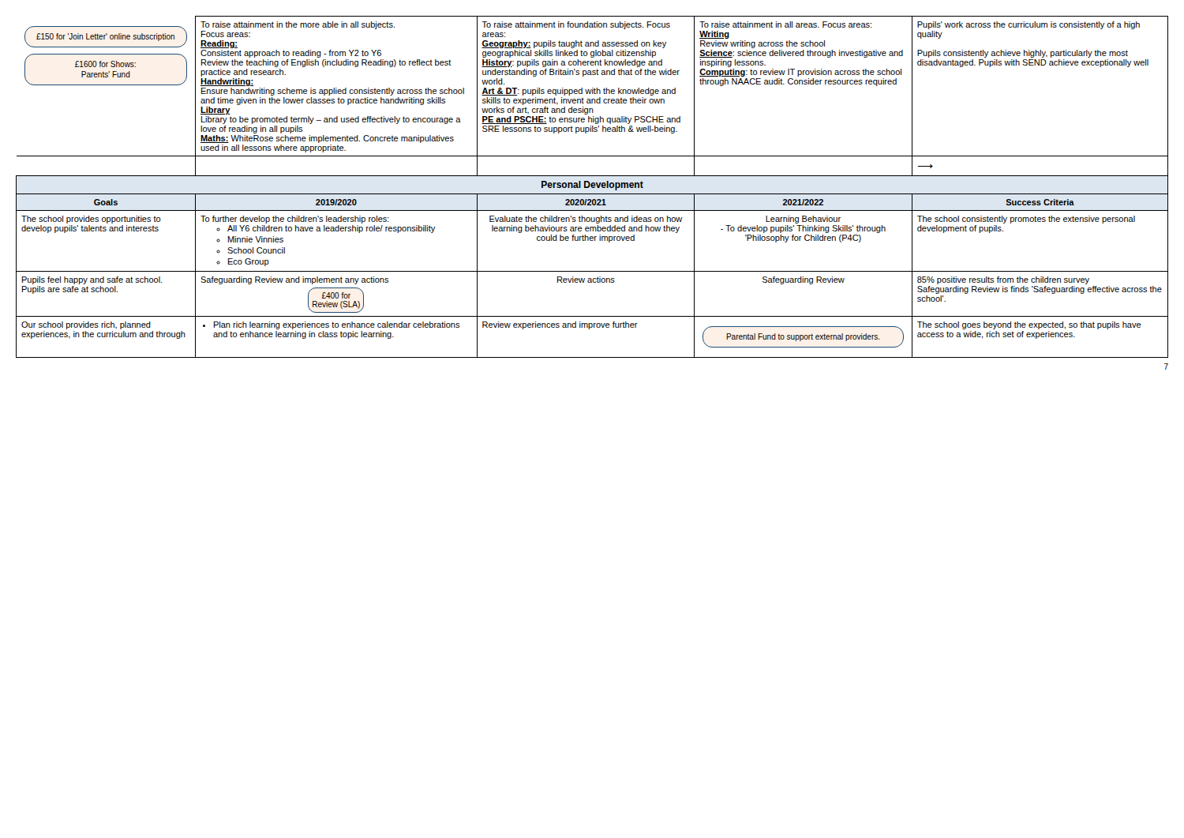| £150 for 'Join Letter' online subscription £1600 for Shows: Parents' Fund | To raise attainment in the more able in all subjects. Focus areas: Reading: Consistent approach to reading - from Y2 to Y6 Review the teaching of English (including Reading) to reflect best practice and research. Handwriting: Ensure handwriting scheme is applied consistently across the school and time given in the lower classes to practice handwriting skills Library Library to be promoted termly – and used effectively to encourage a love of reading in all pupils Maths: WhiteRose scheme implemented. Concrete manipulatives used in all lessons where appropriate. | To raise attainment in foundation subjects. Focus areas: Geography: pupils taught and assessed on key geographical skills linked to global citizenship History : pupils gain a coherent knowledge and understanding of Britain's past and that of the wider world. Art & DT : pupils equipped with the knowledge and skills to experiment, invent and create their own works of art, craft and design PE and PSCHE: to ensure high quality PSCHE and SRE lessons to support pupils' health & well-being. | To raise attainment in all areas. Focus areas: Writing Review writing across the school Science : science delivered through investigative and inspiring lessons. Computing : to review IT provision across the school through NAACE audit. Consider resources required | Pupils' work across the curriculum is consistently of a high quality Pupils consistently achieve highly, particularly the most disadvantaged. Pupils with SEND achieve exceptionally well |
| | | | | ⟶ |
| Personal Development |
| Goals | 2019/2020 | 2020/2021 | 2021/2022 | Success Criteria |
| The school provides opportunities to develop pupils' talents and interests | To further develop the children's leadership roles: All Y6 children to have a leadership role/ responsibility Minnie Vinnies School Council Eco Group | Evaluate the children's thoughts and ideas on how learning behaviours are embedded and how they could be further improved | Learning Behaviour - To develop pupils' Thinking Skills' through 'Philosophy for Children (P4C) | The school consistently promotes the extensive personal development of pupils. |
| Pupils feel happy and safe at school. Pupils are safe at school. | Safeguarding Review and implement any actions £400 for Review (SLA) | Review actions | Safeguarding Review | 85% positive results from the children survey Safeguarding Review is finds 'Safeguarding effective across the school'. |
| Our school provides rich, planned experiences, in the curriculum and through | Plan rich learning experiences to enhance calendar celebrations and to enhance learning in class topic learning. | Review experiences and improve further | Parental Fund to support external providers. | The school goes beyond the expected, so that pupils have access to a wide, rich set of experiences. |
7